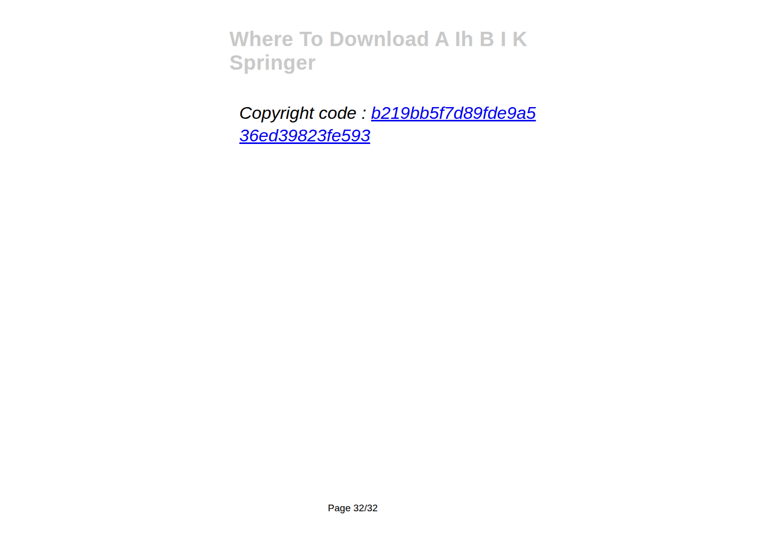Where To Download A Ih B I K Springer
Copyright code : b219bb5f7d89fde9a536ed39823fe593
Page 32/32